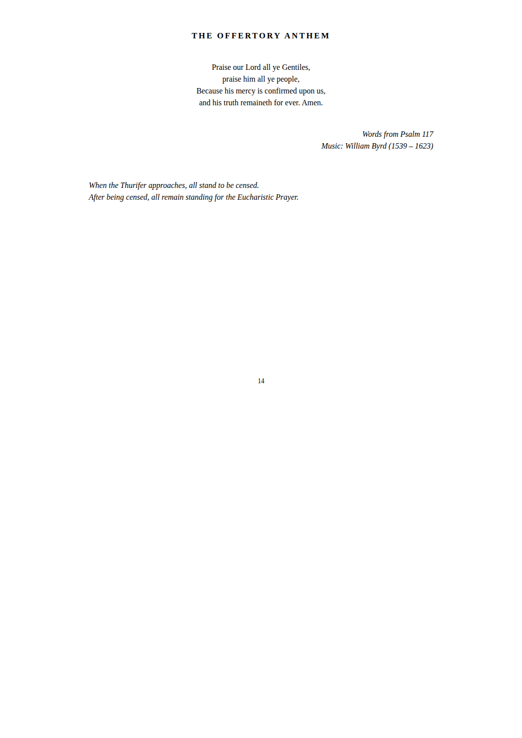The Offertory Anthem
Praise our Lord all ye Gentiles,
praise him all ye people,
Because his mercy is confirmed upon us,
and his truth remaineth for ever. Amen.
Words from Psalm 117
Music: William Byrd (1539 – 1623)
When the Thurifer approaches, all stand to be censed.
After being censed, all remain standing for the Eucharistic Prayer.
14